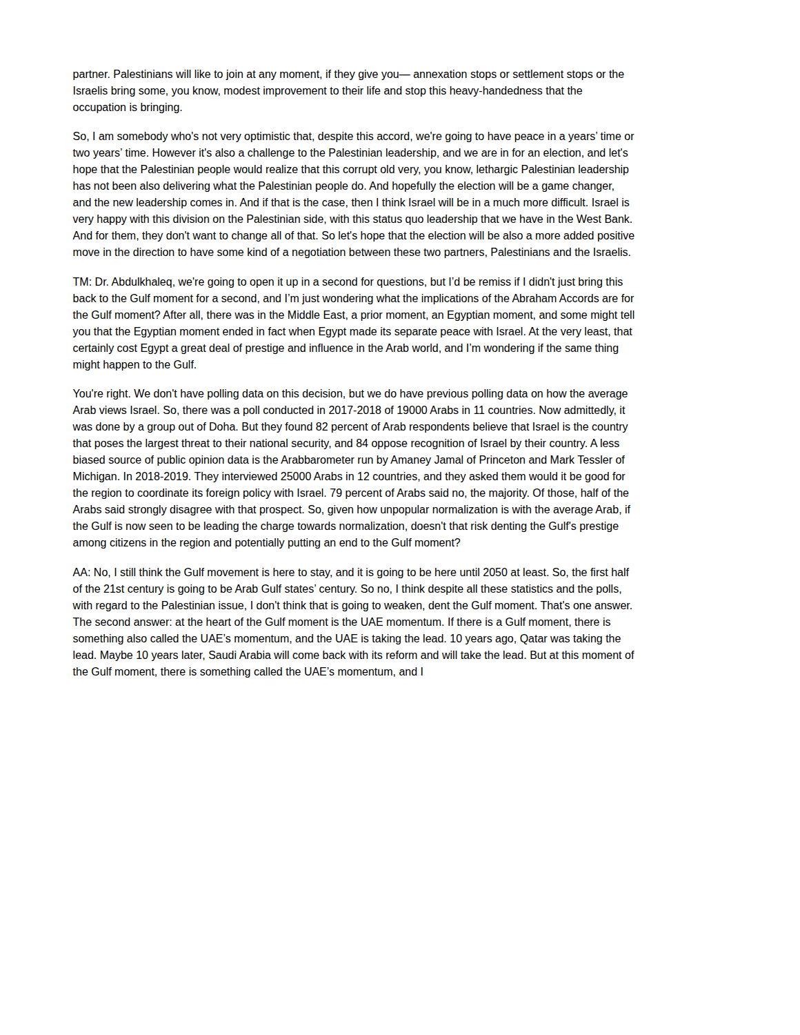partner. Palestinians will like to join at any moment, if they give you— annexation stops or settlement stops or the Israelis bring some, you know, modest improvement to their life and stop this heavy-handedness that the occupation is bringing.
So, I am somebody who's not very optimistic that, despite this accord, we're going to have peace in a years’ time or two years’ time. However it's also a challenge to the Palestinian leadership, and we are in for an election, and let's hope that the Palestinian people would realize that this corrupt old very, you know, lethargic Palestinian leadership has not been also delivering what the Palestinian people do. And hopefully the election will be a game changer, and the new leadership comes in. And if that is the case, then I think Israel will be in a much more difficult. Israel is very happy with this division on the Palestinian side, with this status quo leadership that we have in the West Bank. And for them, they don't want to change all of that. So let's hope that the election will be also a more added positive move in the direction to have some kind of a negotiation between these two partners, Palestinians and the Israelis.
TM: Dr. Abdulkhaleq, we're going to open it up in a second for questions, but I’d be remiss if I didn't just bring this back to the Gulf moment for a second, and I’m just wondering what the implications of the Abraham Accords are for the Gulf moment? After all, there was in the Middle East, a prior moment, an Egyptian moment, and some might tell you that the Egyptian moment ended in fact when Egypt made its separate peace with Israel. At the very least, that certainly cost Egypt a great deal of prestige and influence in the Arab world, and I’m wondering if the same thing might happen to the Gulf.
You're right. We don't have polling data on this decision, but we do have previous polling data on how the average Arab views Israel. So, there was a poll conducted in 2017-2018 of 19000 Arabs in 11 countries. Now admittedly, it was done by a group out of Doha. But they found 82 percent of Arab respondents believe that Israel is the country that poses the largest threat to their national security, and 84 oppose recognition of Israel by their country. A less biased source of public opinion data is the Arabbarometer run by Amaney Jamal of Princeton and Mark Tessler of Michigan. In 2018-2019. They interviewed 25000 Arabs in 12 countries, and they asked them would it be good for the region to coordinate its foreign policy with Israel. 79 percent of Arabs said no, the majority. Of those, half of the Arabs said strongly disagree with that prospect. So, given how unpopular normalization is with the average Arab, if the Gulf is now seen to be leading the charge towards normalization, doesn't that risk denting the Gulf's prestige among citizens in the region and potentially putting an end to the Gulf moment?
AA: No, I still think the Gulf movement is here to stay, and it is going to be here until 2050 at least. So, the first half of the 21st century is going to be Arab Gulf states’ century. So no, I think despite all these statistics and the polls, with regard to the Palestinian issue, I don't think that is going to weaken, dent the Gulf moment. That's one answer. The second answer: at the heart of the Gulf moment is the UAE momentum. If there is a Gulf moment, there is something also called the UAE’s momentum, and the UAE is taking the lead. 10 years ago, Qatar was taking the lead. Maybe 10 years later, Saudi Arabia will come back with its reform and will take the lead. But at this moment of the Gulf moment, there is something called the UAE’s momentum, and I